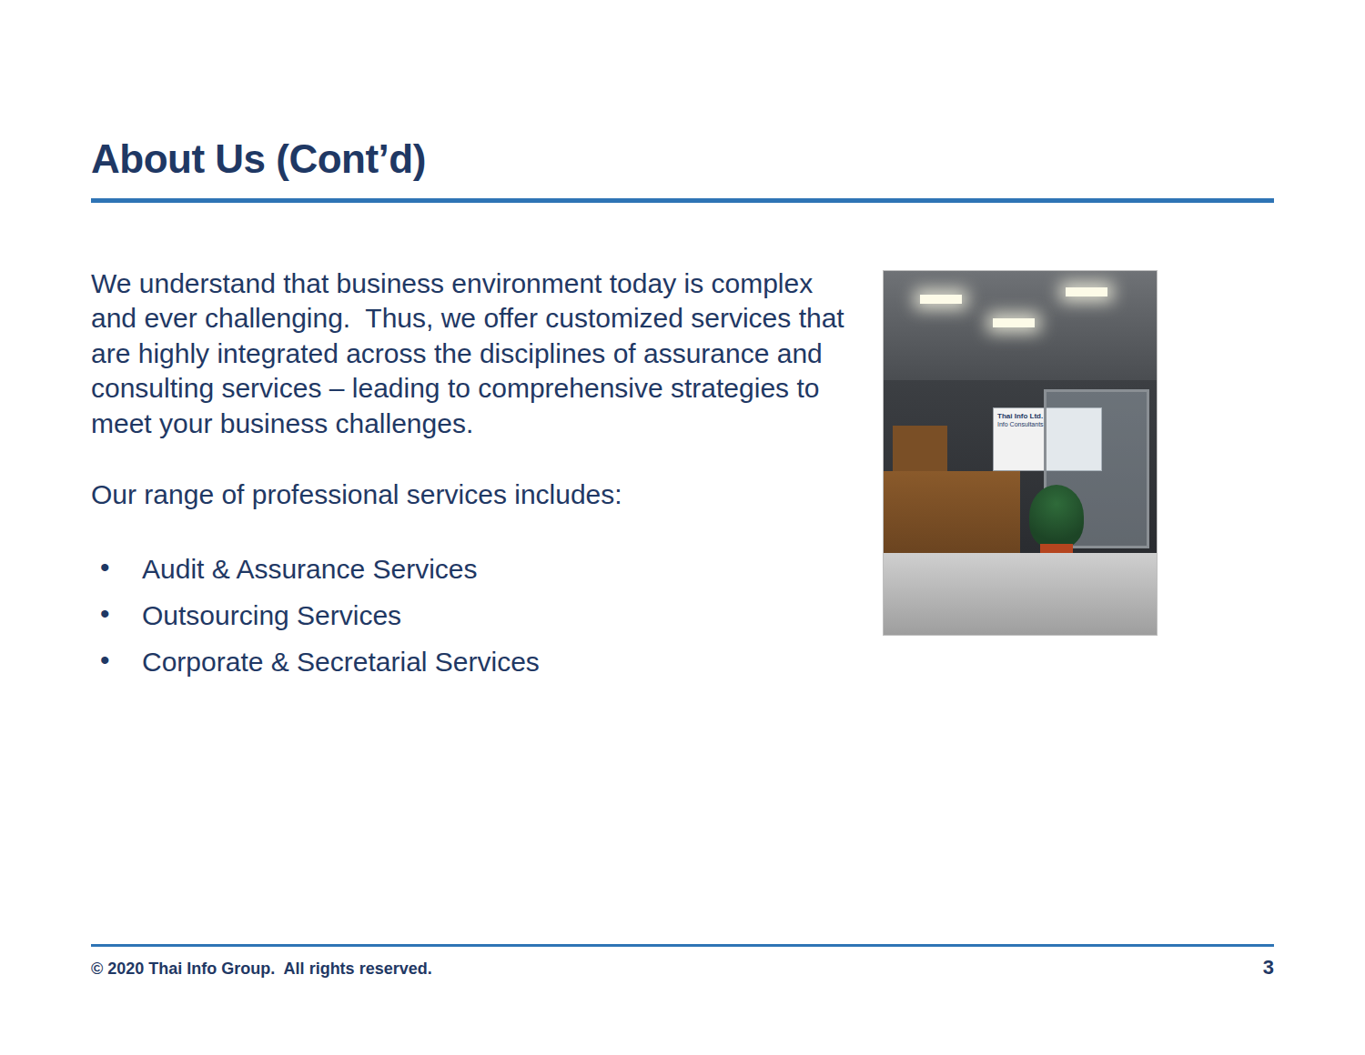About Us (Cont’d)
We understand that business environment today is complex and ever challenging. Thus, we offer customized services that are highly integrated across the disciplines of assurance and consulting services – leading to comprehensive strategies to meet your business challenges.
Our range of professional services includes:
Audit & Assurance Services
Outsourcing Services
Corporate & Secretarial Services
Thai Info Ltd. Info Consultants
© 2020 Thai Info Group. All rights reserved. 3